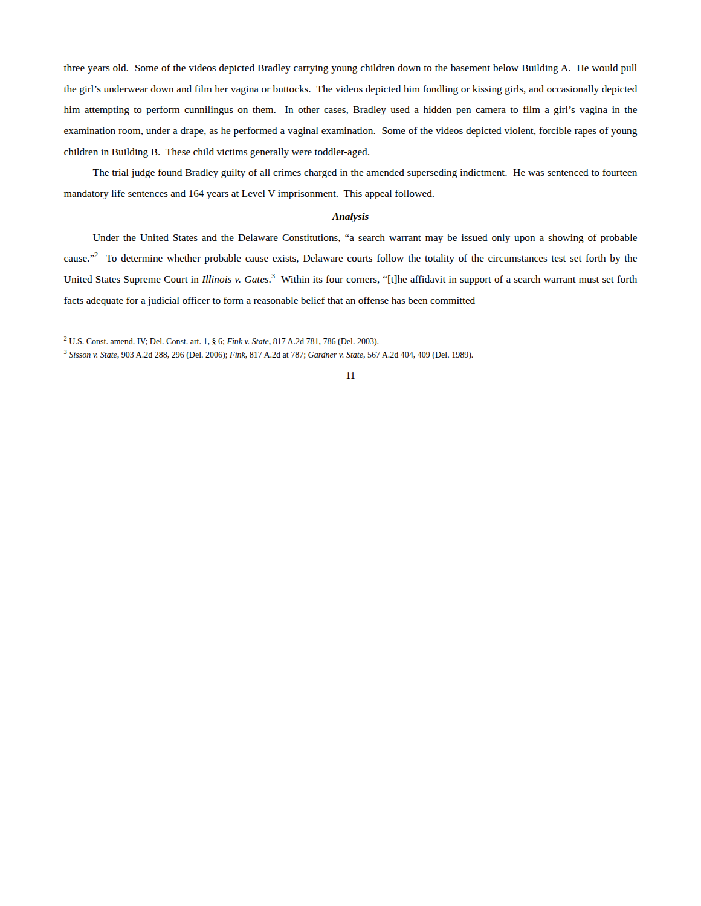three years old. Some of the videos depicted Bradley carrying young children down to the basement below Building A. He would pull the girl’s underwear down and film her vagina or buttocks. The videos depicted him fondling or kissing girls, and occasionally depicted him attempting to perform cunnilingus on them. In other cases, Bradley used a hidden pen camera to film a girl’s vagina in the examination room, under a drape, as he performed a vaginal examination. Some of the videos depicted violent, forcible rapes of young children in Building B. These child victims generally were toddler-aged.
The trial judge found Bradley guilty of all crimes charged in the amended superseding indictment. He was sentenced to fourteen mandatory life sentences and 164 years at Level V imprisonment. This appeal followed.
Analysis
Under the United States and the Delaware Constitutions, “a search warrant may be issued only upon a showing of probable cause.”2 To determine whether probable cause exists, Delaware courts follow the totality of the circumstances test set forth by the United States Supreme Court in Illinois v. Gates.3 Within its four corners, “[t]he affidavit in support of a search warrant must set forth facts adequate for a judicial officer to form a reasonable belief that an offense has been committed
2 U.S. Const. amend. IV; Del. Const. art. 1, § 6; Fink v. State, 817 A.2d 781, 786 (Del. 2003).
3 Sisson v. State, 903 A.2d 288, 296 (Del. 2006); Fink, 817 A.2d at 787; Gardner v. State, 567 A.2d 404, 409 (Del. 1989).
11